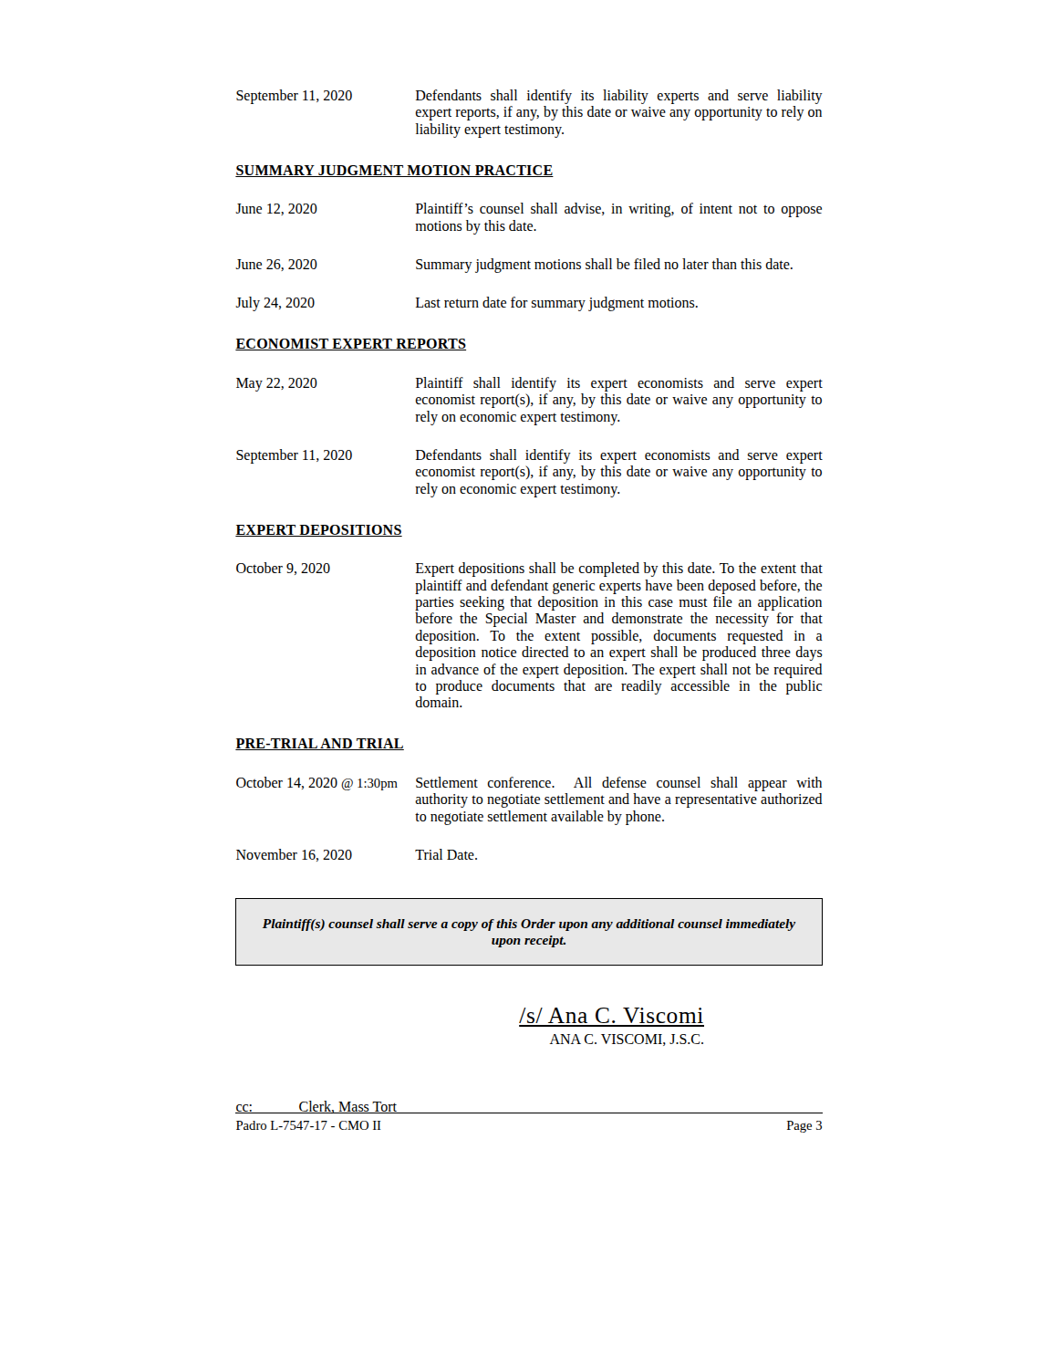September 11, 2020
Defendants shall identify its liability experts and serve liability expert reports, if any, by this date or waive any opportunity to rely on liability expert testimony.
SUMMARY JUDGMENT MOTION PRACTICE
June 12, 2020
Plaintiff’s counsel shall advise, in writing, of intent not to oppose motions by this date.
June 26, 2020
Summary judgment motions shall be filed no later than this date.
July 24, 2020
Last return date for summary judgment motions.
ECONOMIST EXPERT REPORTS
May 22, 2020
Plaintiff shall identify its expert economists and serve expert economist report(s), if any, by this date or waive any opportunity to rely on economic expert testimony.
September 11, 2020
Defendants shall identify its expert economists and serve expert economist report(s), if any, by this date or waive any opportunity to rely on economic expert testimony.
EXPERT DEPOSITIONS
October 9, 2020
Expert depositions shall be completed by this date. To the extent that plaintiff and defendant generic experts have been deposed before, the parties seeking that deposition in this case must file an application before the Special Master and demonstrate the necessity for that deposition. To the extent possible, documents requested in a deposition notice directed to an expert shall be produced three days in advance of the expert deposition. The expert shall not be required to produce documents that are readily accessible in the public domain.
PRE-TRIAL AND TRIAL
October 14, 2020 @ 1:30pm
Settlement conference. All defense counsel shall appear with authority to negotiate settlement and have a representative authorized to negotiate settlement available by phone.
November 16, 2020
Trial Date.
Plaintiff(s) counsel shall serve a copy of this Order upon any additional counsel immediately upon receipt.
/s/ Ana C. Viscomi ANA C. VISCOMI, J.S.C.
cc: Clerk, Mass Tort
Padro L-7547-17 - CMO II Page 3